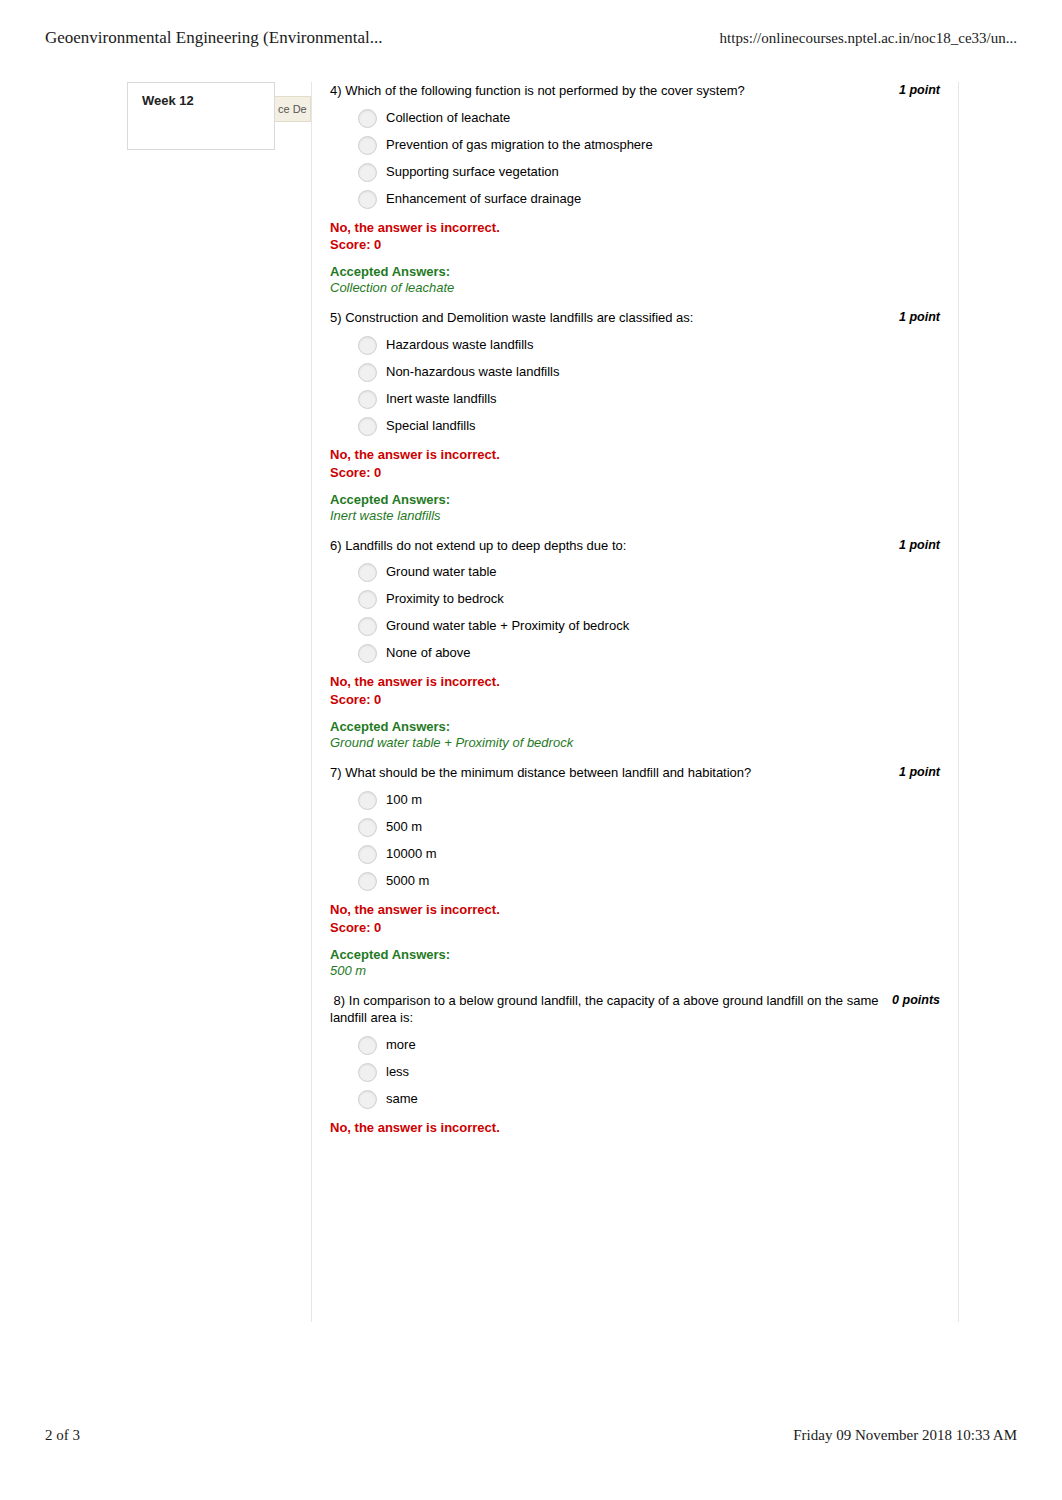Geoenvironmental Engineering (Environmental...
https://onlinecourses.nptel.ac.in/noc18_ce33/un...
ce De
Week 12
4) Which of the following function is not performed by the cover system?
1 point
Collection of leachate
Prevention of gas migration to the atmosphere
Supporting surface vegetation
Enhancement of surface drainage
No, the answer is incorrect.
Score: 0
Accepted Answers:
Collection of leachate
5) Construction and Demolition waste landfills are classified as:
1 point
Hazardous waste landfills
Non-hazardous waste landfills
Inert waste landfills
Special landfills
No, the answer is incorrect.
Score: 0
Accepted Answers:
Inert waste landfills
6) Landfills do not extend up to deep depths due to:
1 point
Ground water table
Proximity to bedrock
Ground water table + Proximity of bedrock
None of above
No, the answer is incorrect.
Score: 0
Accepted Answers:
Ground water table + Proximity of bedrock
7) What should be the minimum distance between landfill and habitation?
1 point
100 m
500 m
10000 m
5000 m
No, the answer is incorrect.
Score: 0
Accepted Answers:
500 m
8) In comparison to a below ground landfill, the capacity of a above ground landfill on the same landfill area is:
0 points
more
less
same
No, the answer is incorrect.
2 of 3
Friday 09 November 2018 10:33 AM